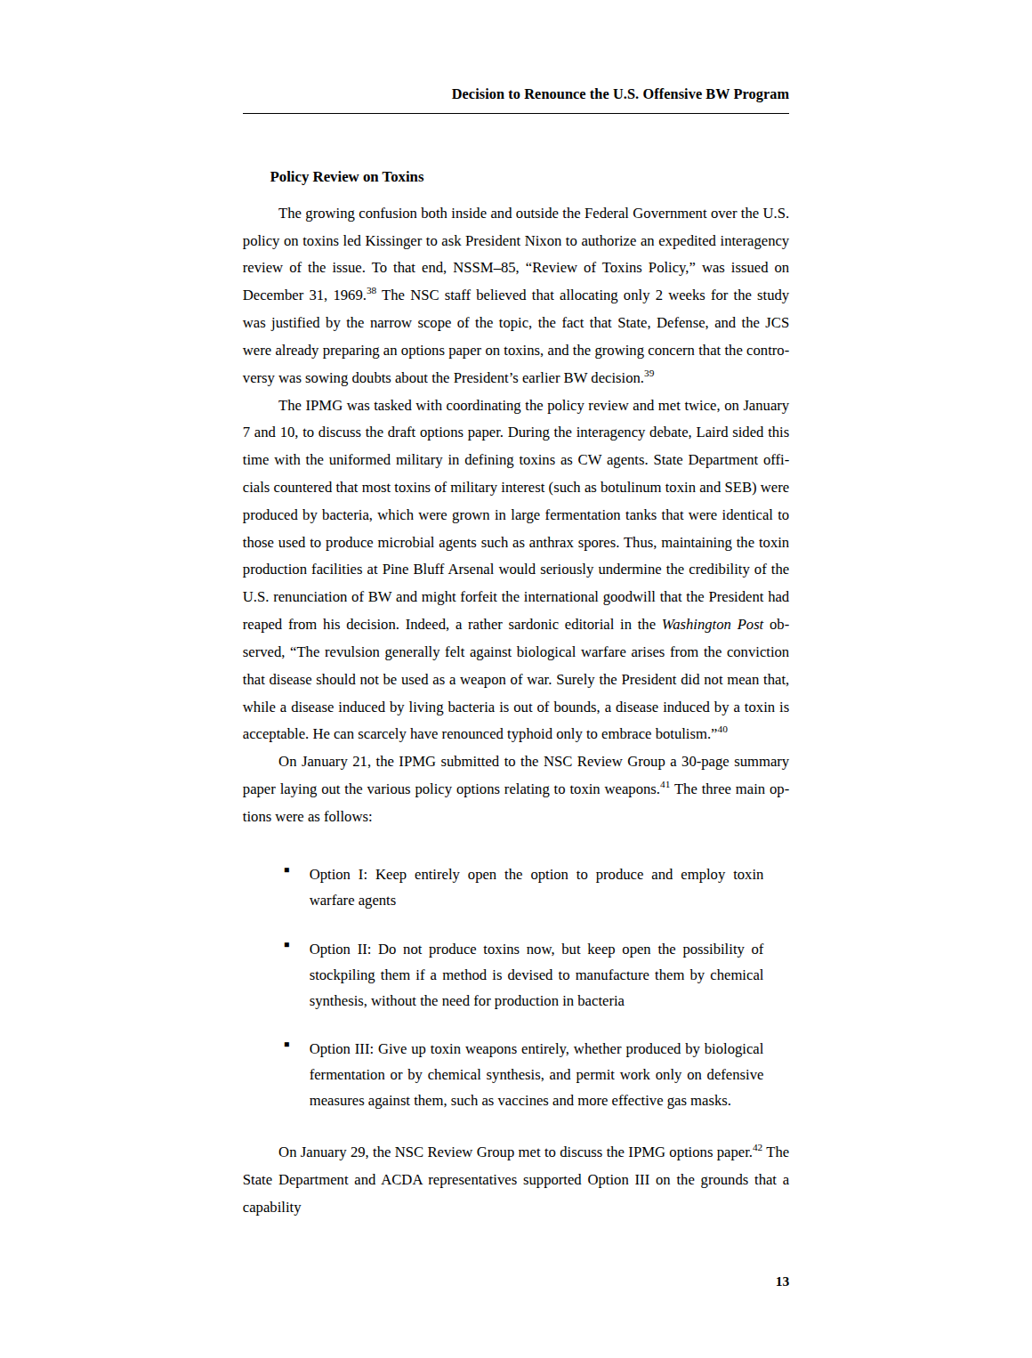Decision to Renounce the U.S. Offensive BW Program
Policy Review on Toxins
The growing confusion both inside and outside the Federal Government over the U.S. policy on toxins led Kissinger to ask President Nixon to authorize an expedited interagency review of the issue. To that end, NSSM–85, “Review of Toxins Policy,” was issued on December 31, 1969.38 The NSC staff believed that allocating only 2 weeks for the study was justified by the narrow scope of the topic, the fact that State, Defense, and the JCS were already preparing an options paper on toxins, and the growing concern that the controversy was sowing doubts about the President’s earlier BW decision.39
The IPMG was tasked with coordinating the policy review and met twice, on January 7 and 10, to discuss the draft options paper. During the interagency debate, Laird sided this time with the uniformed military in defining toxins as CW agents. State Department officials countered that most toxins of military interest (such as botulinum toxin and SEB) were produced by bacteria, which were grown in large fermentation tanks that were identical to those used to produce microbial agents such as anthrax spores. Thus, maintaining the toxin production facilities at Pine Bluff Arsenal would seriously undermine the credibility of the U.S. renunciation of BW and might forfeit the international goodwill that the President had reaped from his decision. Indeed, a rather sardonic editorial in the Washington Post observed, “The revulsion generally felt against biological warfare arises from the conviction that disease should not be used as a weapon of war. Surely the President did not mean that, while a disease induced by living bacteria is out of bounds, a disease induced by a toxin is acceptable. He can scarcely have renounced typhoid only to embrace botulism.”40
On January 21, the IPMG submitted to the NSC Review Group a 30-page summary paper laying out the various policy options relating to toxin weapons.41 The three main options were as follows:
Option I: Keep entirely open the option to produce and employ toxin warfare agents
Option II: Do not produce toxins now, but keep open the possibility of stockpiling them if a method is devised to manufacture them by chemical synthesis, without the need for production in bacteria
Option III: Give up toxin weapons entirely, whether produced by biological fermentation or by chemical synthesis, and permit work only on defensive measures against them, such as vaccines and more effective gas masks.
On January 29, the NSC Review Group met to discuss the IPMG options paper.42 The State Department and ACDA representatives supported Option III on the grounds that a capability
13